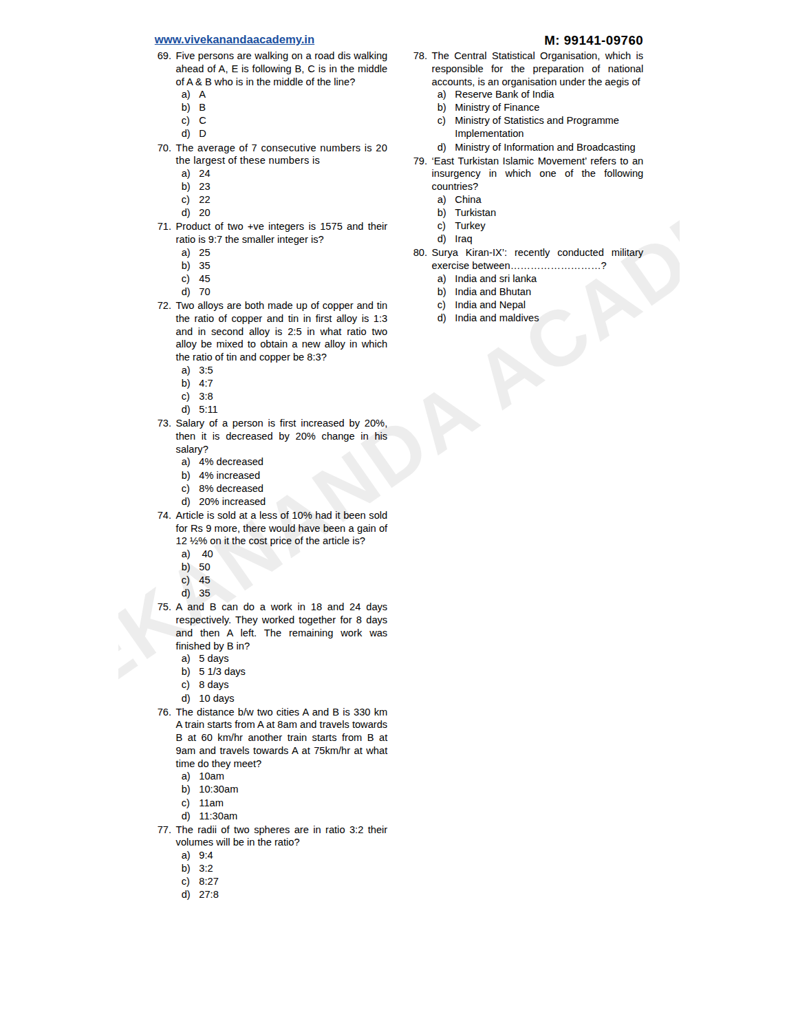VIVEKANANDA ACADEMY
www.vivekanandaacademy.in M: 99141-09760
69.
Five persons are walking on a road dis walking ahead of A, E is following B, C is in the middle of A & B who is in the middle of the line?
a) A
b) B
c) C
d) D
70.
The average of 7 consecutive numbers is 20 the largest of these numbers is
a) 24
b) 23
c) 22
d) 20
71.
Product of two +ve integers is 1575 and their ratio is 9:7 the smaller integer is?
a) 25
b) 35
c) 45
d) 70
72.
Two alloys are both made up of copper and tin the ratio of copper and tin in first alloy is 1:3 and in second alloy is 2:5 in what ratio two alloy be mixed to obtain a new alloy in which the ratio of tin and copper be 8:3?
a) 3:5
b) 4:7
c) 3:8
d) 5:11
73.
Salary of a person is first increased by 20%, then it is decreased by 20% change in his salary?
a) 4% decreased
b) 4% increased
c) 8% decreased
d) 20% increased
74.
Article is sold at a less of 10% had it been sold for Rs 9 more, there would have been a gain of 12 ½% on it the cost price of the article is?
a) 40
b) 50
c) 45
d) 35
75.
A and B can do a work in 18 and 24 days respectively. They worked together for 8 days and then A left. The remaining work was finished by B in?
a) 5 days
b) 5 1/3 days
c) 8 days
d) 10 days
76.
The distance b/w two cities A and B is 330 km A train starts from A at 8am and travels towards B at 60 km/hr another train starts from B at 9am and travels towards A at 75km/hr at what time do they meet?
a) 10am
b) 10:30am
c) 11am
d) 11:30am
77.
The radii of two spheres are in ratio 3:2 their volumes will be in the ratio?
a) 9:4
b) 3:2
c) 8:27
d) 27:8
78.
The Central Statistical Organisation, which is responsible for the preparation of national accounts, is an organisation under the aegis of
a) Reserve Bank of India
b) Ministry of Finance
c) Ministry of Statistics and Programme Implementation
d) Ministry of Information and Broadcasting
79.
‘East Turkistan Islamic Movement’ refers to an insurgency in which one of the following countries?
a) China
b) Turkistan
c) Turkey
d) Iraq
80.
Surya Kiran-IX’: recently conducted military exercise between………………………?
a) India and sri lanka
b) India and Bhutan
c) India and Nepal
d) India and maldives